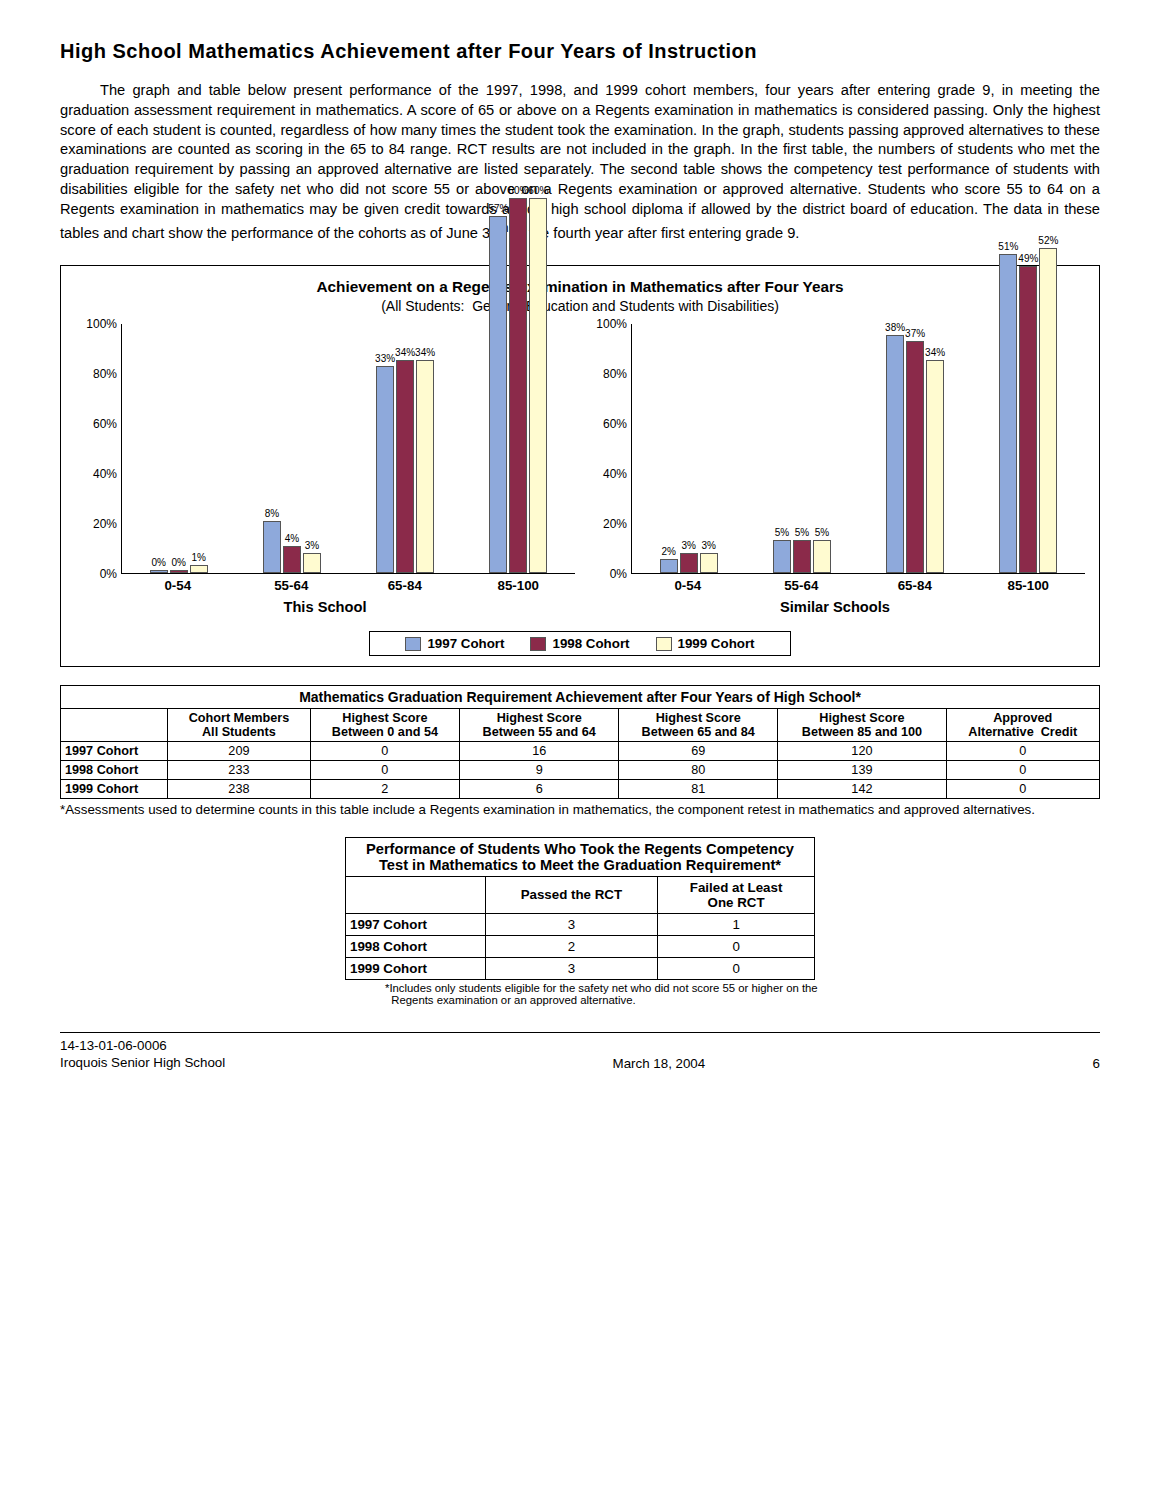High School Mathematics Achievement after Four Years of Instruction
The graph and table below present performance of the 1997, 1998, and 1999 cohort members, four years after entering grade 9, in meeting the graduation assessment requirement in mathematics. A score of 65 or above on a Regents examination in mathematics is considered passing. Only the highest score of each student is counted, regardless of how many times the student took the examination. In the graph, students passing approved alternatives to these examinations are counted as scoring in the 65 to 84 range. RCT results are not included in the graph. In the first table, the numbers of students who met the graduation requirement by passing an approved alternative are listed separately. The second table shows the competency test performance of students with disabilities eligible for the safety net who did not score 55 or above on a Regents examination or approved alternative. Students who score 55 to 64 on a Regents examination in mathematics may be given credit towards a local high school diploma if allowed by the district board of education. The data in these tables and chart show the performance of the cohorts as of June 30th of the fourth year after first entering grade 9.
Achievement on a Regents Examination in Mathematics after Four Years
(All Students: General Education and Students with Disabilities)
100% 80% 60% 40% 20% 0%
0%
0%
1%
8%
4%
3%
33%
34%
34%
57%
60%
60%
0-5455-6465-8485-100
This School
100% 80% 60% 40% 20% 0%
2%
3%
3%
5%
5%
5%
38%
37%
34%
51%
49%
52%
0-5455-6465-8485-100
Similar Schools
1997 Cohort
1998 Cohort
1999 Cohort
| Mathematics Graduation Requirement Achievement after Four Years of High School* |
| --- |
| | Cohort Members All Students | Highest Score Between 0 and 54 | Highest Score Between 55 and 64 | Highest Score Between 65 and 84 | Highest Score Between 85 and 100 | Approved Alternative Credit |
| 1997 Cohort | 209 | 0 | 16 | 69 | 120 | 0 |
| 1998 Cohort | 233 | 0 | 9 | 80 | 139 | 0 |
| 1999 Cohort | 238 | 2 | 6 | 81 | 142 | 0 |
*Assessments used to determine counts in this table include a Regents examination in mathematics, the component retest in mathematics and approved alternatives.
| Performance of Students Who Took the Regents Competency Test in Mathematics to Meet the Graduation Requirement* |
| --- |
| | Passed the RCT | Failed at Least One RCT |
| 1997 Cohort | 3 | 1 |
| 1998 Cohort | 2 | 0 |
| 1999 Cohort | 3 | 0 |
*Includes only students eligible for the safety net who did not score 55 or higher on the
Regents examination or an approved alternative.
14-13-01-06-0006
Iroquois Senior High School
March 18, 2004
6